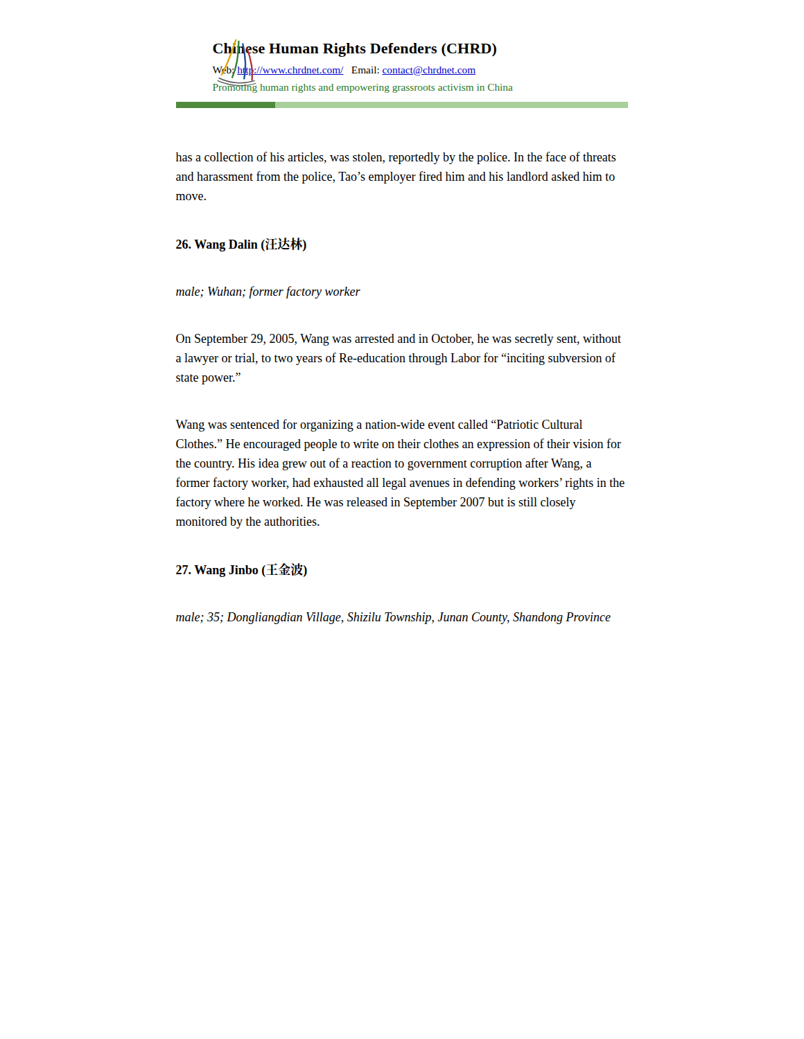Chinese Human Rights Defenders (CHRD)
Web: http://www.chrdnet.com/ Email: contact@chrdnet.com
Promoting human rights and empowering grassroots activism in China
has a collection of his articles, was stolen, reportedly by the police. In the face of threats and harassment from the police, Tao’s employer fired him and his landlord asked him to move.
26. Wang Dalin (汪达林)
male; Wuhan; former factory worker
On September 29, 2005, Wang was arrested and in October, he was secretly sent, without a lawyer or trial, to two years of Re-education through Labor for “inciting subversion of state power.”
Wang was sentenced for organizing a nation-wide event called “Patriotic Cultural Clothes.” He encouraged people to write on their clothes an expression of their vision for the country. His idea grew out of a reaction to government corruption after Wang, a former factory worker, had exhausted all legal avenues in defending workers’ rights in the factory where he worked. He was released in September 2007 but is still closely monitored by the authorities.
27. Wang Jinbo (王金波)
male; 35; Dongliangdian Village, Shizilu Township, Junan County, Shandong Province